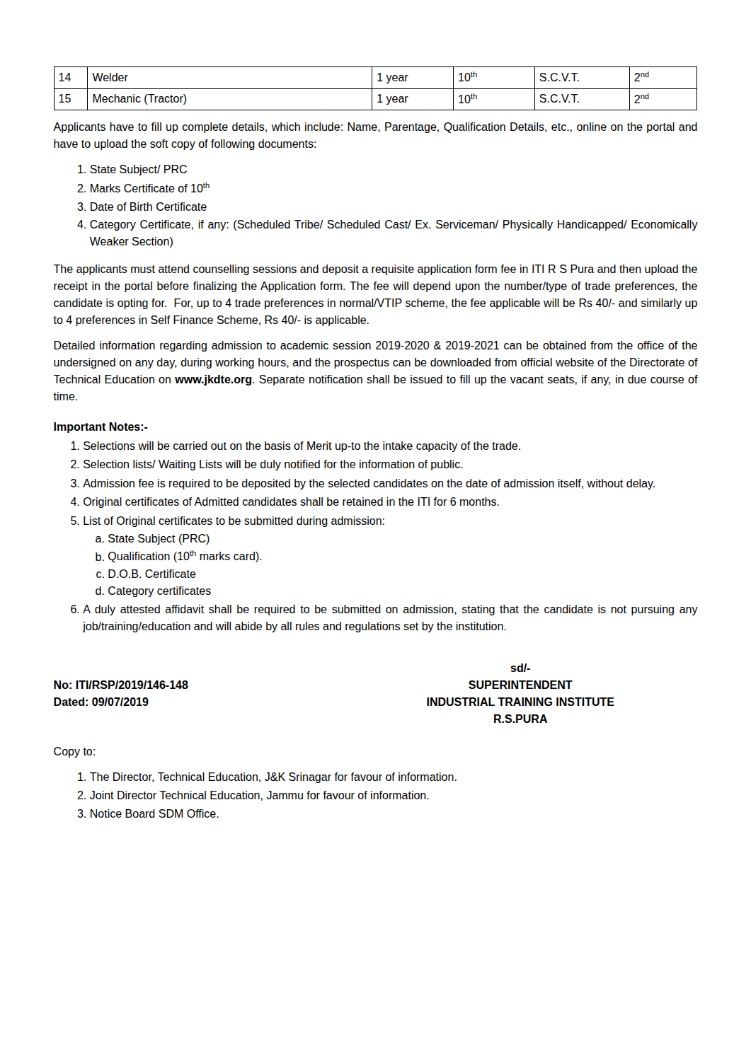| 14 | Welder | 1 year | 10 th | S.C.V.T. | 2 nd |
| 15 | Mechanic (Tractor) | 1 year | 10 th | S.C.V.T. | 2 nd |
Applicants have to fill up complete details, which include: Name, Parentage, Qualification Details, etc., online on the portal and have to upload the soft copy of following documents:
State Subject/ PRC
Marks Certificate of 10th
Date of Birth Certificate
Category Certificate, if any: (Scheduled Tribe/ Scheduled Cast/ Ex. Serviceman/ Physically Handicapped/ Economically Weaker Section)
The applicants must attend counselling sessions and deposit a requisite application form fee in ITI R S Pura and then upload the receipt in the portal before finalizing the Application form. The fee will depend upon the number/type of trade preferences, the candidate is opting for. For, up to 4 trade preferences in normal/VTIP scheme, the fee applicable will be Rs 40/- and similarly up to 4 preferences in Self Finance Scheme, Rs 40/- is applicable.
Detailed information regarding admission to academic session 2019-2020 & 2019-2021 can be obtained from the office of the undersigned on any day, during working hours, and the prospectus can be downloaded from official website of the Directorate of Technical Education on www.jkdte.org. Separate notification shall be issued to fill up the vacant seats, if any, in due course of time.
Important Notes:-
Selections will be carried out on the basis of Merit up-to the intake capacity of the trade.
Selection lists/ Waiting Lists will be duly notified for the information of public.
Admission fee is required to be deposited by the selected candidates on the date of admission itself, without delay.
Original certificates of Admitted candidates shall be retained in the ITI for 6 months.
List of Original certificates to be submitted during admission:
State Subject (PRC)
Qualification (10th marks card).
D.O.B. Certificate
Category certificates
A duly attested affidavit shall be required to be submitted on admission, stating that the candidate is not pursuing any job/training/education and will abide by all rules and regulations set by the institution.
sd/-
| No: ITI/RSP/2019/146-148 | SUPERINTENDENT |
| Dated: 09/07/2019 | INDUSTRIAL TRAINING INSTITUTE |
| | R.S.PURA |
Copy to:
The Director, Technical Education, J&K Srinagar for favour of information.
Joint Director Technical Education, Jammu for favour of information.
Notice Board SDM Office.